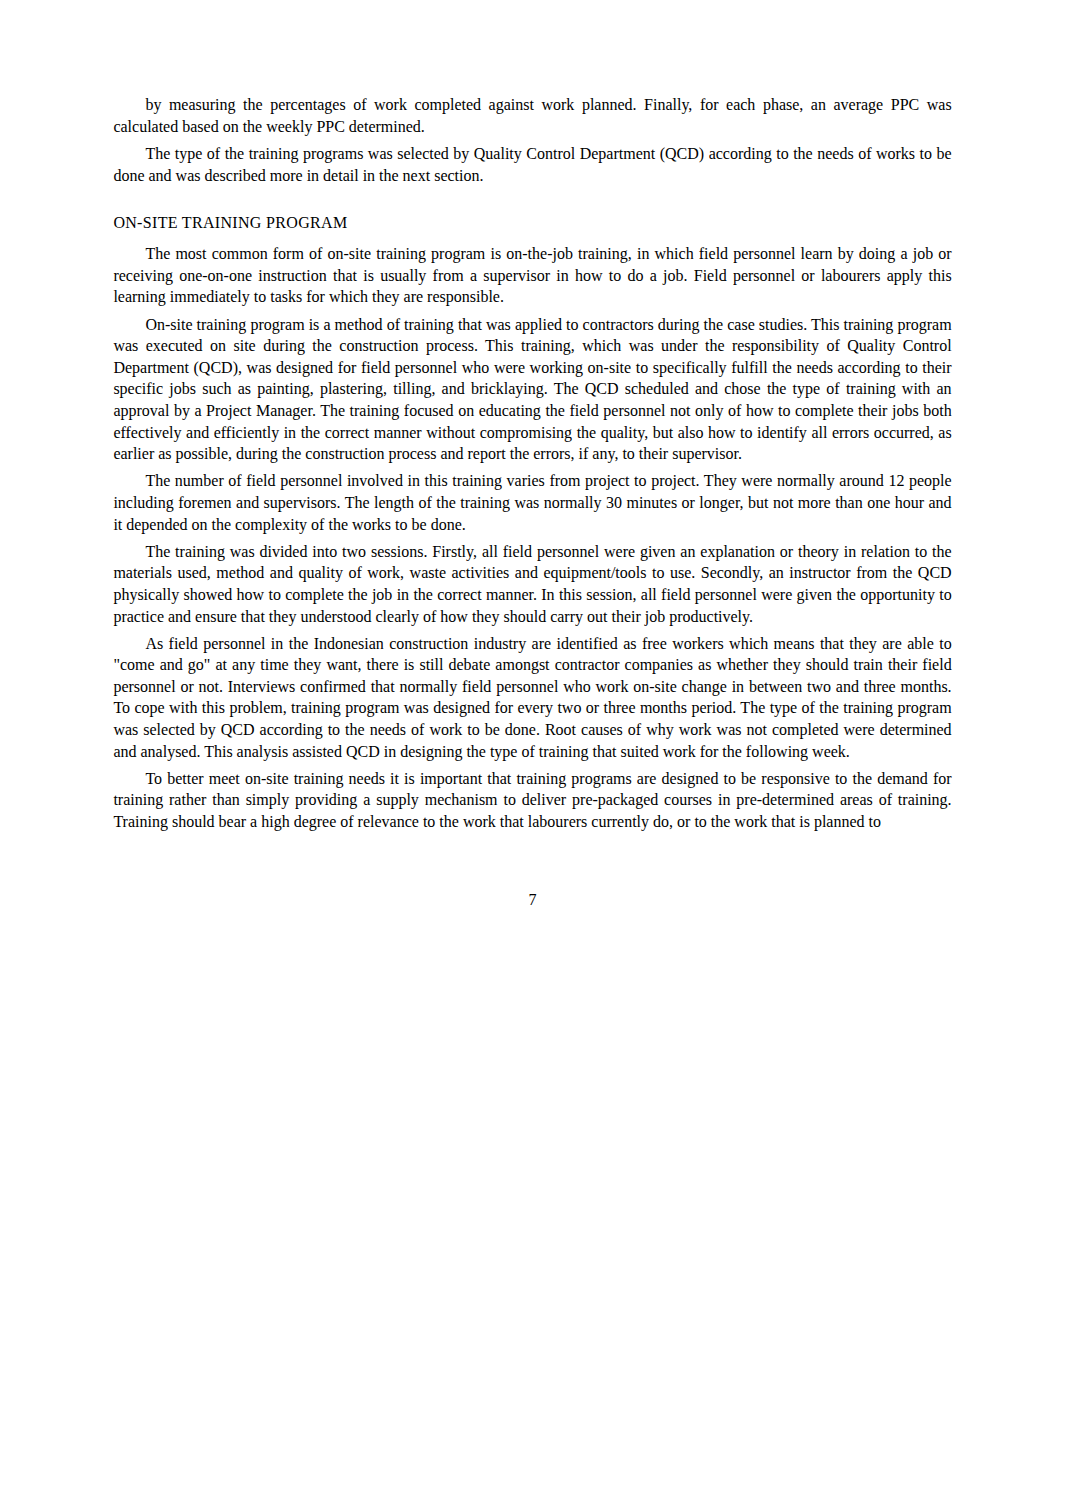by measuring the percentages of work completed against work planned. Finally, for each phase, an average PPC was calculated based on the weekly PPC determined.
The type of the training programs was selected by Quality Control Department (QCD) according to the needs of works to be done and was described more in detail in the next section.
On-site Training Program
The most common form of on-site training program is on-the-job training, in which field personnel learn by doing a job or receiving one-on-one instruction that is usually from a supervisor in how to do a job. Field personnel or labourers apply this learning immediately to tasks for which they are responsible.
On-site training program is a method of training that was applied to contractors during the case studies. This training program was executed on site during the construction process. This training, which was under the responsibility of Quality Control Department (QCD), was designed for field personnel who were working on-site to specifically fulfill the needs according to their specific jobs such as painting, plastering, tilling, and bricklaying. The QCD scheduled and chose the type of training with an approval by a Project Manager. The training focused on educating the field personnel not only of how to complete their jobs both effectively and efficiently in the correct manner without compromising the quality, but also how to identify all errors occurred, as earlier as possible, during the construction process and report the errors, if any, to their supervisor.
The number of field personnel involved in this training varies from project to project. They were normally around 12 people including foremen and supervisors. The length of the training was normally 30 minutes or longer, but not more than one hour and it depended on the complexity of the works to be done.
The training was divided into two sessions. Firstly, all field personnel were given an explanation or theory in relation to the materials used, method and quality of work, waste activities and equipment/tools to use. Secondly, an instructor from the QCD physically showed how to complete the job in the correct manner. In this session, all field personnel were given the opportunity to practice and ensure that they understood clearly of how they should carry out their job productively.
As field personnel in the Indonesian construction industry are identified as free workers which means that they are able to "come and go" at any time they want, there is still debate amongst contractor companies as whether they should train their field personnel or not. Interviews confirmed that normally field personnel who work on-site change in between two and three months. To cope with this problem, training program was designed for every two or three months period. The type of the training program was selected by QCD according to the needs of work to be done. Root causes of why work was not completed were determined and analysed. This analysis assisted QCD in designing the type of training that suited work for the following week.
To better meet on-site training needs it is important that training programs are designed to be responsive to the demand for training rather than simply providing a supply mechanism to deliver pre-packaged courses in pre-determined areas of training. Training should bear a high degree of relevance to the work that labourers currently do, or to the work that is planned to
7